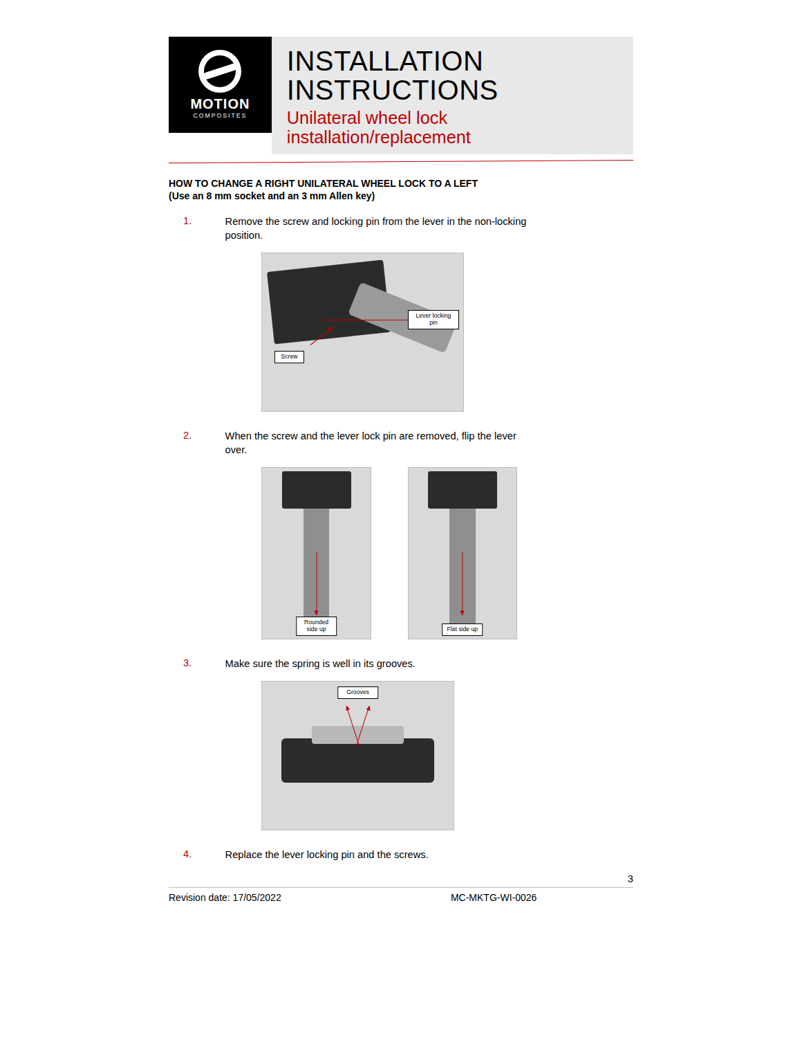MOTION
COMPOSITES
INSTALLATION INSTRUCTIONS
Unilateral wheel lock installation/replacement
HOW TO CHANGE A RIGHT UNILATERAL WHEEL LOCK TO A LEFT
(Use an 8 mm socket and an 3 mm Allen key)
Remove the screw and locking pin from the lever in the non-locking position.
Lever locking pin Screw
When the screw and the lever lock pin are removed, flip the lever over.
Rounded side up
Flat side up
Make sure the spring is well in its grooves.
Grooves
Replace the lever locking pin and the screws.
Revision date: 17/05/2022 MC-MKTG-WI-0026
3